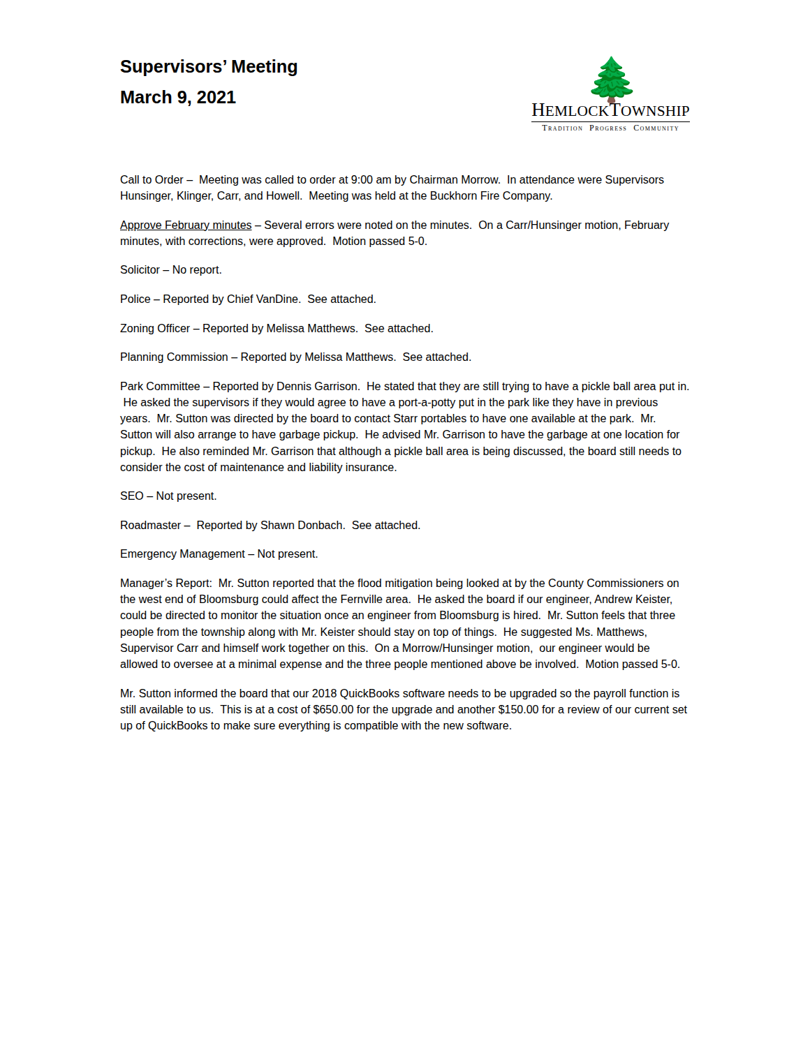Supervisors’ Meeting
March 9, 2021
🌲 HEMLOCKTOWNSHIP Tradition Progress Community
Call to Order – Meeting was called to order at 9:00 am by Chairman Morrow. In attendance were Supervisors Hunsinger, Klinger, Carr, and Howell. Meeting was held at the Buckhorn Fire Company.
Approve February minutes – Several errors were noted on the minutes. On a Carr/Hunsinger motion, February minutes, with corrections, were approved. Motion passed 5-0.
Solicitor – No report.
Police – Reported by Chief VanDine. See attached.
Zoning Officer – Reported by Melissa Matthews. See attached.
Planning Commission – Reported by Melissa Matthews. See attached.
Park Committee – Reported by Dennis Garrison. He stated that they are still trying to have a pickle ball area put in. He asked the supervisors if they would agree to have a port-a-potty put in the park like they have in previous years. Mr. Sutton was directed by the board to contact Starr portables to have one available at the park. Mr. Sutton will also arrange to have garbage pickup. He advised Mr. Garrison to have the garbage at one location for pickup. He also reminded Mr. Garrison that although a pickle ball area is being discussed, the board still needs to consider the cost of maintenance and liability insurance.
SEO – Not present.
Roadmaster – Reported by Shawn Donbach. See attached.
Emergency Management – Not present.
Manager’s Report: Mr. Sutton reported that the flood mitigation being looked at by the County Commissioners on the west end of Bloomsburg could affect the Fernville area. He asked the board if our engineer, Andrew Keister, could be directed to monitor the situation once an engineer from Bloomsburg is hired. Mr. Sutton feels that three people from the township along with Mr. Keister should stay on top of things. He suggested Ms. Matthews, Supervisor Carr and himself work together on this. On a Morrow/Hunsinger motion, our engineer would be allowed to oversee at a minimal expense and the three people mentioned above be involved. Motion passed 5-0.
Mr. Sutton informed the board that our 2018 QuickBooks software needs to be upgraded so the payroll function is still available to us. This is at a cost of $650.00 for the upgrade and another $150.00 for a review of our current set up of QuickBooks to make sure everything is compatible with the new software.